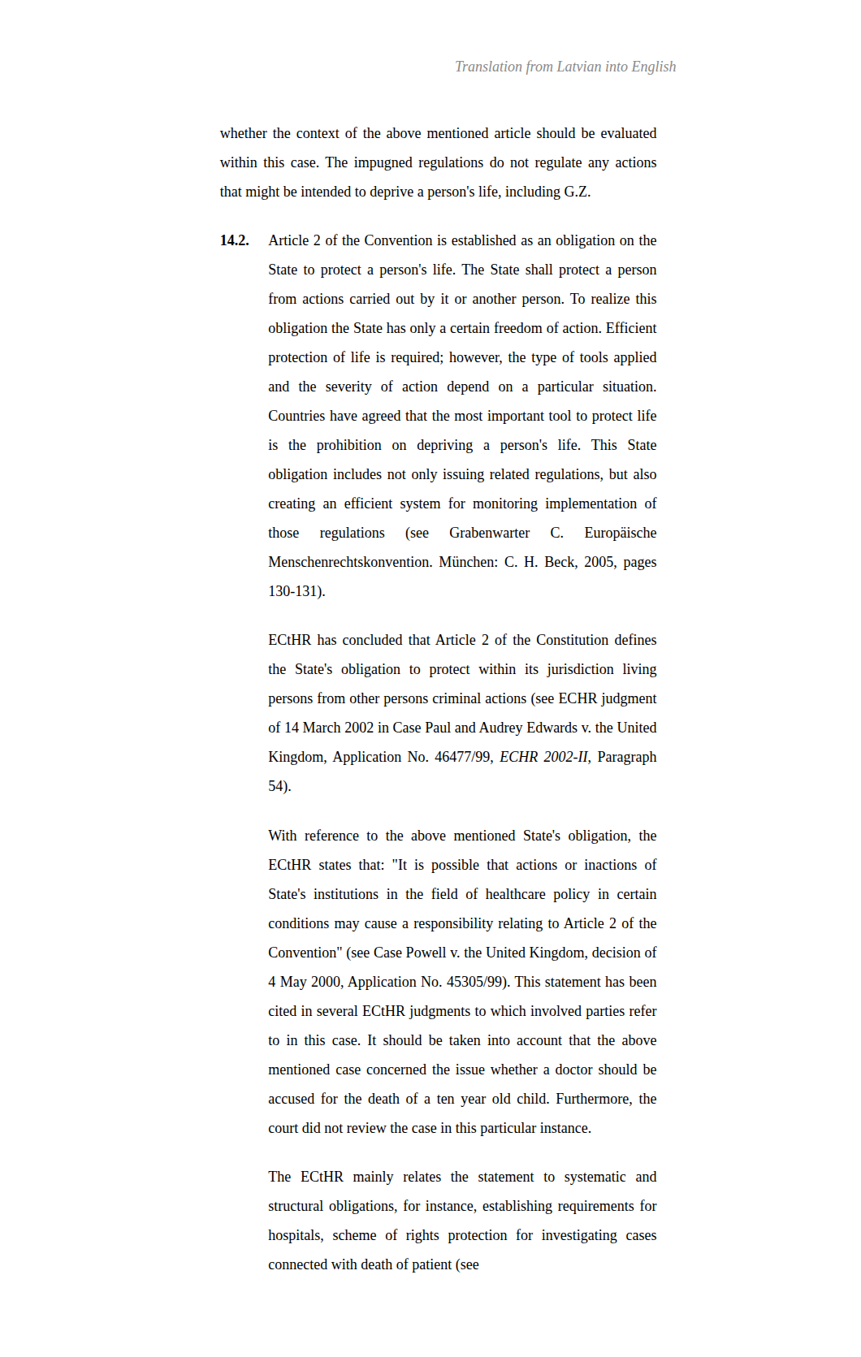Translation from Latvian into English
whether the context of the above mentioned article should be evaluated within this case. The impugned regulations do not regulate any actions that might be intended to deprive a person's life, including G.Z.
14.2.
Article 2 of the Convention is established as an obligation on the State to protect a person's life. The State shall protect a person from actions carried out by it or another person. To realize this obligation the State has only a certain freedom of action. Efficient protection of life is required; however, the type of tools applied and the severity of action depend on a particular situation. Countries have agreed that the most important tool to protect life is the prohibition on depriving a person's life. This State obligation includes not only issuing related regulations, but also creating an efficient system for monitoring implementation of those regulations (see Grabenwarter C. Europäische Menschenrechtskonvention. München: C. H. Beck, 2005, pages 130-131).
ECtHR has concluded that Article 2 of the Constitution defines the State's obligation to protect within its jurisdiction living persons from other persons criminal actions (see ECHR judgment of 14 March 2002 in Case Paul and Audrey Edwards v. the United Kingdom, Application No. 46477/99, ECHR 2002-II, Paragraph 54).
With reference to the above mentioned State's obligation, the ECtHR states that: "It is possible that actions or inactions of State's institutions in the field of healthcare policy in certain conditions may cause a responsibility relating to Article 2 of the Convention" (see Case Powell v. the United Kingdom, decision of 4 May 2000, Application No. 45305/99). This statement has been cited in several ECtHR judgments to which involved parties refer to in this case. It should be taken into account that the above mentioned case concerned the issue whether a doctor should be accused for the death of a ten year old child. Furthermore, the court did not review the case in this particular instance.
The ECtHR mainly relates the statement to systematic and structural obligations, for instance, establishing requirements for hospitals, scheme of rights protection for investigating cases connected with death of patient (see